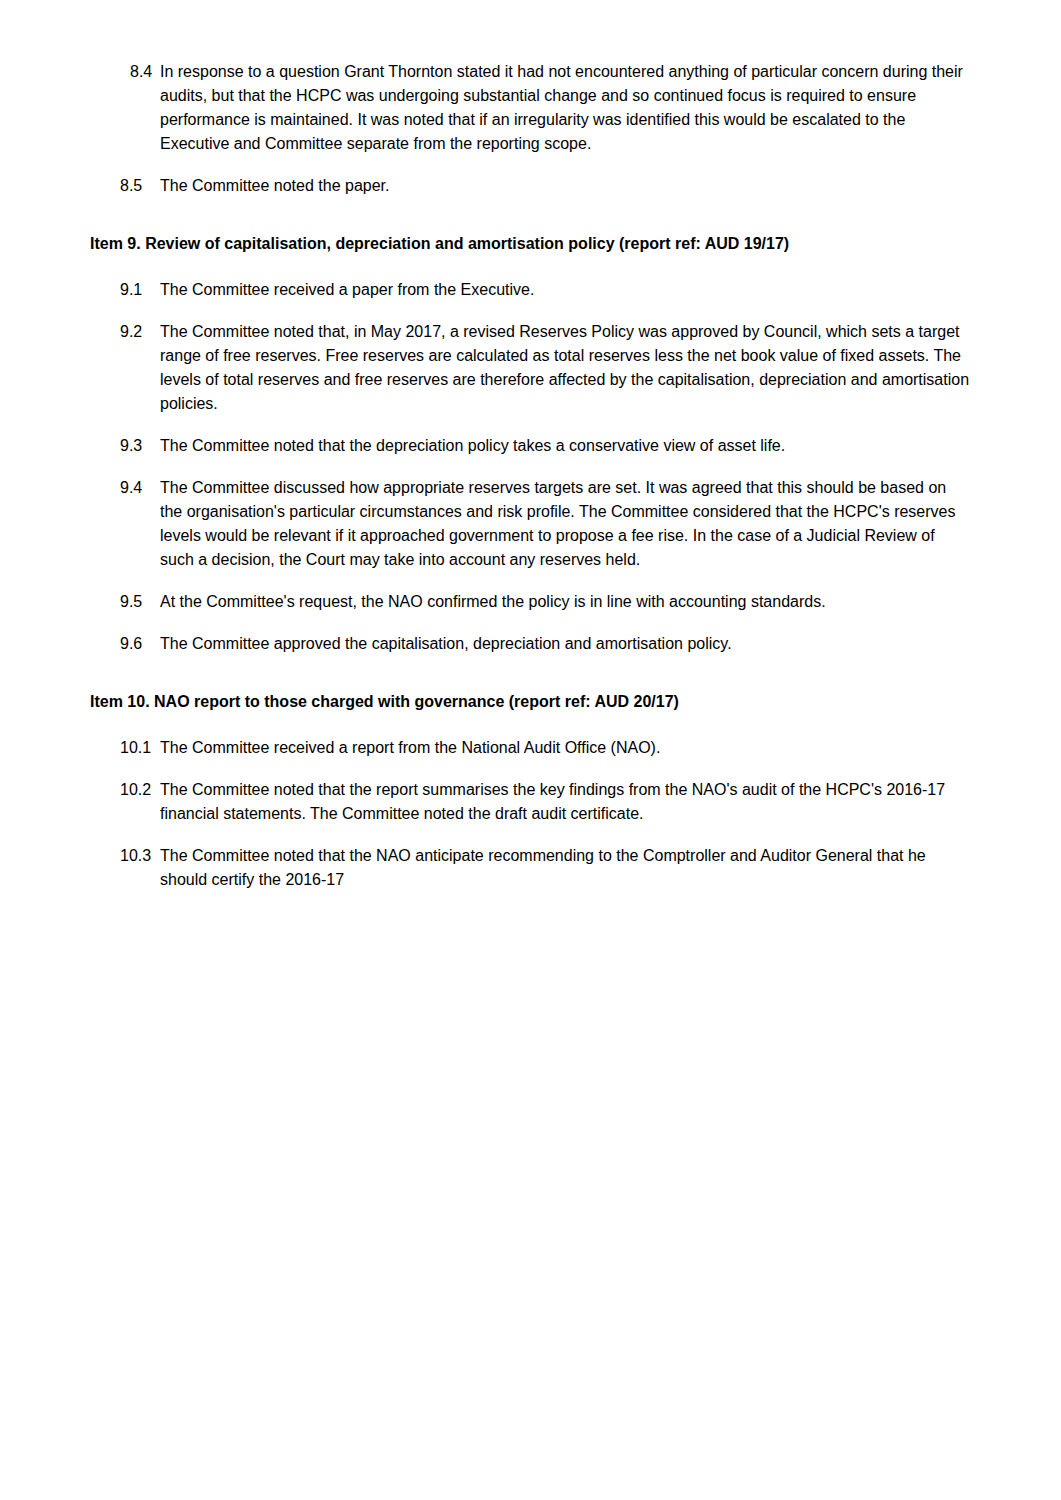8.4
In response to a question Grant Thornton stated it had not encountered anything of particular concern during their audits, but that the HCPC was undergoing substantial change and so continued focus is required to ensure performance is maintained. It was noted that if an irregularity was identified this would be escalated to the Executive and Committee separate from the reporting scope.
8.5
The Committee noted the paper.
Item 9. Review of capitalisation, depreciation and amortisation policy (report ref: AUD 19/17)
9.1
The Committee received a paper from the Executive.
9.2
The Committee noted that, in May 2017, a revised Reserves Policy was approved by Council, which sets a target range of free reserves. Free reserves are calculated as total reserves less the net book value of fixed assets. The levels of total reserves and free reserves are therefore affected by the capitalisation, depreciation and amortisation policies.
9.3
The Committee noted that the depreciation policy takes a conservative view of asset life.
9.4
The Committee discussed how appropriate reserves targets are set. It was agreed that this should be based on the organisation's particular circumstances and risk profile. The Committee considered that the HCPC's reserves levels would be relevant if it approached government to propose a fee rise. In the case of a Judicial Review of such a decision, the Court may take into account any reserves held.
9.5
At the Committee's request, the NAO confirmed the policy is in line with accounting standards.
9.6
The Committee approved the capitalisation, depreciation and amortisation policy.
Item 10. NAO report to those charged with governance (report ref: AUD 20/17)
10.1
The Committee received a report from the National Audit Office (NAO).
10.2
The Committee noted that the report summarises the key findings from the NAO's audit of the HCPC's 2016-17 financial statements. The Committee noted the draft audit certificate.
10.3
The Committee noted that the NAO anticipate recommending to the Comptroller and Auditor General that he should certify the 2016-17